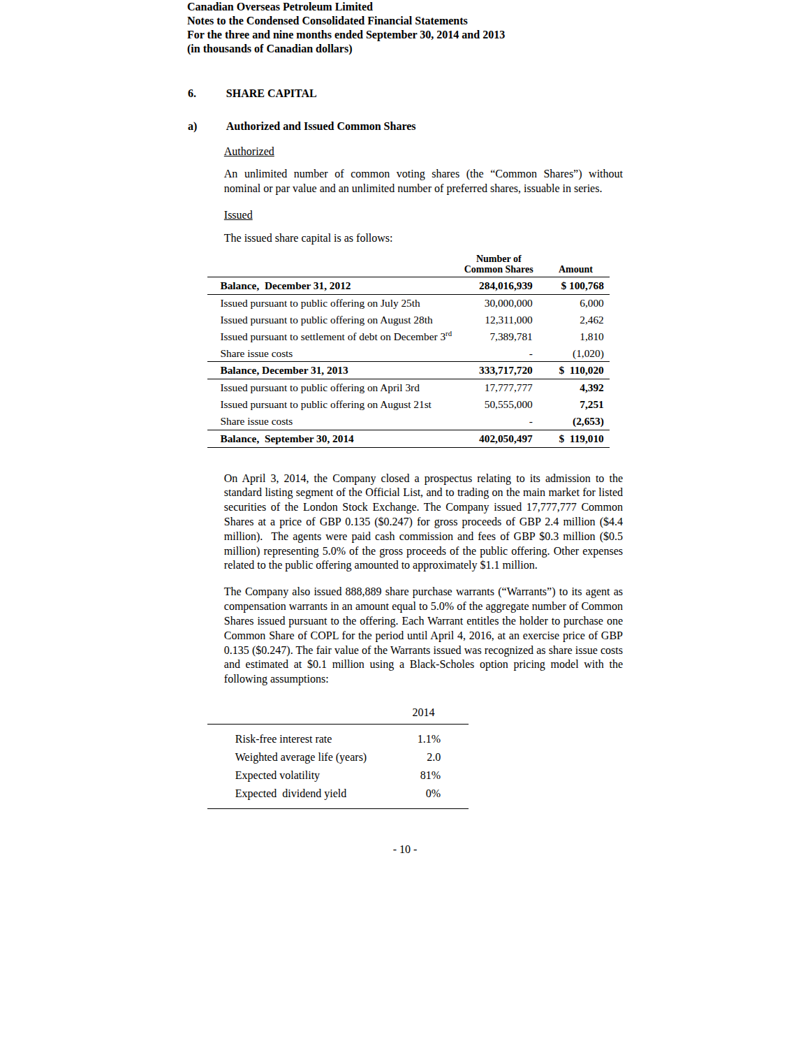Canadian Overseas Petroleum Limited
Notes to the Condensed Consolidated Financial Statements
For the three and nine months ended September 30, 2014 and 2013
(in thousands of Canadian dollars)
| 6. | SHARE CAPITAL |
| a) | Authorized and Issued Common Shares |
Authorized
An unlimited number of common voting shares (the “Common Shares”) without nominal or par value and an unlimited number of preferred shares, issuable in series.
Issued
The issued share capital is as follows:
| | Number of Common Shares | Amount |
| --- | --- | --- |
| Balance, December 31, 2012 | 284,016,939 | $ 100,768 |
| Issued pursuant to public offering on July 25th | 30,000,000 | 6,000 |
| Issued pursuant to public offering on August 28th | 12,311,000 | 2,462 |
| Issued pursuant to settlement of debt on December 3 rd | 7,389,781 | 1,810 |
| Share issue costs | - | (1,020) |
| Balance, December 31, 2013 | 333,717,720 | $ 110,020 |
| Issued pursuant to public offering on April 3rd | 17,777,777 | 4,392 |
| Issued pursuant to public offering on August 21st | 50,555,000 | 7,251 |
| Share issue costs | - | (2,653) |
| Balance, September 30, 2014 | 402,050,497 | $ 119,010 |
On April 3, 2014, the Company closed a prospectus relating to its admission to the standard listing segment of the Official List, and to trading on the main market for listed securities of the London Stock Exchange. The Company issued 17,777,777 Common Shares at a price of GBP 0.135 ($0.247) for gross proceeds of GBP 2.4 million ($4.4 million). The agents were paid cash commission and fees of GBP $0.3 million ($0.5 million) representing 5.0% of the gross proceeds of the public offering. Other expenses related to the public offering amounted to approximately $1.1 million.
The Company also issued 888,889 share purchase warrants (“Warrants”) to its agent as compensation warrants in an amount equal to 5.0% of the aggregate number of Common Shares issued pursuant to the offering. Each Warrant entitles the holder to purchase one Common Share of COPL for the period until April 4, 2016, at an exercise price of GBP 0.135 ($0.247). The fair value of the Warrants issued was recognized as share issue costs and estimated at $0.1 million using a Black-Scholes option pricing model with the following assumptions:
| | 2014 |
| Risk-free interest rate | 1.1% |
| Weighted average life (years) | 2.0 |
| Expected volatility | 81% |
| Expected dividend yield | 0% |
- 10 -